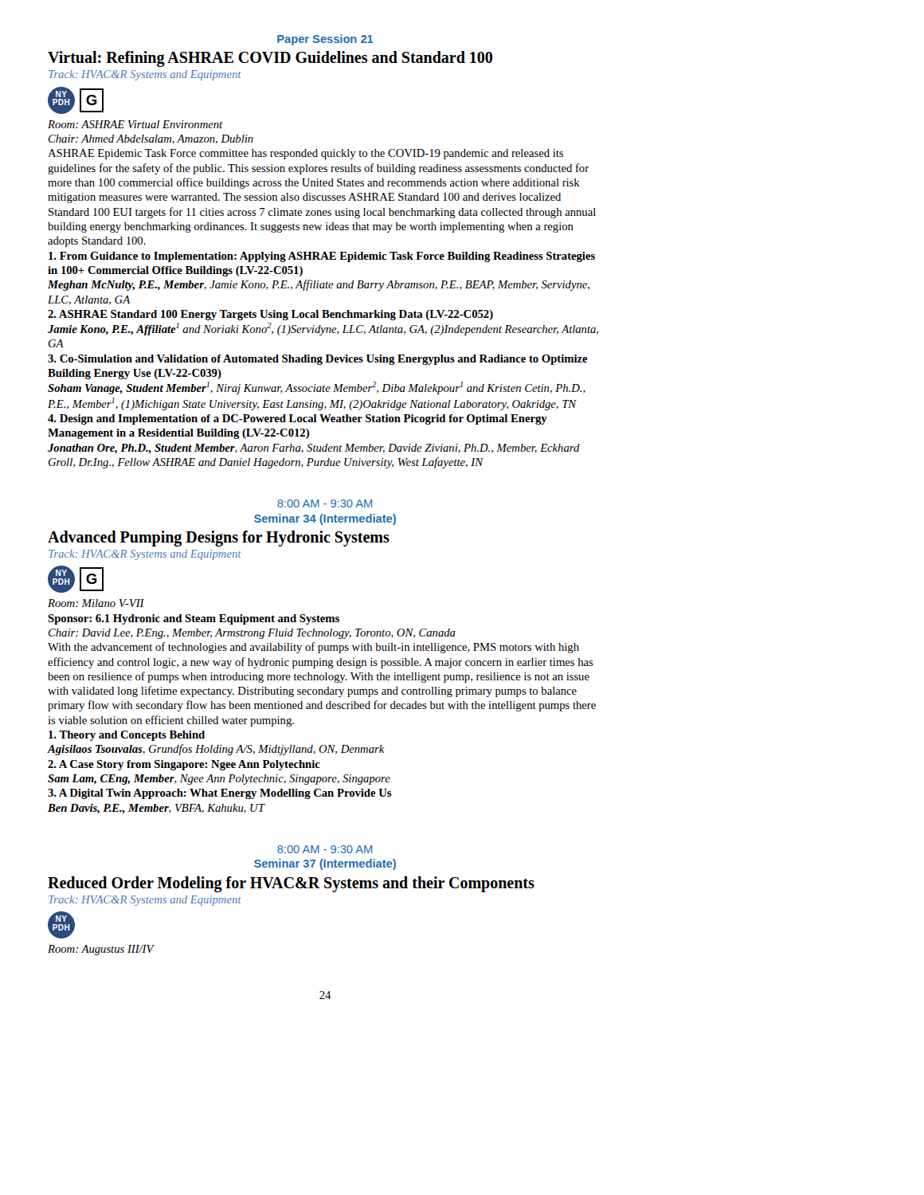Paper Session 21
Virtual: Refining ASHRAE COVID Guidelines and Standard 100
Track: HVAC&R Systems and Equipment
NY
PDH G
Room: ASHRAE Virtual Environment
Chair: Ahmed Abdelsalam, Amazon, Dublin
ASHRAE Epidemic Task Force committee has responded quickly to the COVID-19 pandemic and released its guidelines for the safety of the public. This session explores results of building readiness assessments conducted for more than 100 commercial office buildings across the United States and recommends action where additional risk mitigation measures were warranted. The session also discusses ASHRAE Standard 100 and derives localized Standard 100 EUI targets for 11 cities across 7 climate zones using local benchmarking data collected through annual building energy benchmarking ordinances. It suggests new ideas that may be worth implementing when a region adopts Standard 100.
1. From Guidance to Implementation: Applying ASHRAE Epidemic Task Force Building Readiness Strategies in 100+ Commercial Office Buildings (LV-22-C051)
Meghan McNulty, P.E., Member, Jamie Kono, P.E., Affiliate and Barry Abramson, P.E., BEAP, Member, Servidyne, LLC, Atlanta, GA
2. ASHRAE Standard 100 Energy Targets Using Local Benchmarking Data (LV-22-C052)
Jamie Kono, P.E., Affiliate1 and Noriaki Kono2, (1)Servidyne, LLC, Atlanta, GA, (2)Independent Researcher, Atlanta, GA
3. Co-Simulation and Validation of Automated Shading Devices Using Energyplus and Radiance to Optimize Building Energy Use (LV-22-C039)
Soham Vanage, Student Member1, Niraj Kunwar, Associate Member2, Diba Malekpour1 and Kristen Cetin, Ph.D., P.E., Member1, (1)Michigan State University, East Lansing, MI, (2)Oakridge National Laboratory, Oakridge, TN
4. Design and Implementation of a DC-Powered Local Weather Station Picogrid for Optimal Energy Management in a Residential Building (LV-22-C012)
Jonathan Ore, Ph.D., Student Member, Aaron Farha, Student Member, Davide Ziviani, Ph.D., Member, Eckhard Groll, Dr.Ing., Fellow ASHRAE and Daniel Hagedorn, Purdue University, West Lafayette, IN
8:00 AM - 9:30 AM
Seminar 34 (Intermediate)
Advanced Pumping Designs for Hydronic Systems
Track: HVAC&R Systems and Equipment
NY
PDH G
Room: Milano V-VII
Sponsor: 6.1 Hydronic and Steam Equipment and Systems
Chair: David Lee, P.Eng., Member, Armstrong Fluid Technology, Toronto, ON, Canada
With the advancement of technologies and availability of pumps with built-in intelligence, PMS motors with high efficiency and control logic, a new way of hydronic pumping design is possible. A major concern in earlier times has been on resilience of pumps when introducing more technology. With the intelligent pump, resilience is not an issue with validated long lifetime expectancy. Distributing secondary pumps and controlling primary pumps to balance primary flow with secondary flow has been mentioned and described for decades but with the intelligent pumps there is viable solution on efficient chilled water pumping.
1. Theory and Concepts Behind
Agisilaos Tsouvalas, Grundfos Holding A/S, Midtjylland, ON, Denmark
2. A Case Story from Singapore: Ngee Ann Polytechnic
Sam Lam, CEng, Member, Ngee Ann Polytechnic, Singapore, Singapore
3. A Digital Twin Approach: What Energy Modelling Can Provide Us
Ben Davis, P.E., Member, VBFA, Kahuku, UT
8:00 AM - 9:30 AM
Seminar 37 (Intermediate)
Reduced Order Modeling for HVAC&R Systems and their Components
Track: HVAC&R Systems and Equipment
NY
PDH
Room: Augustus III/IV
24